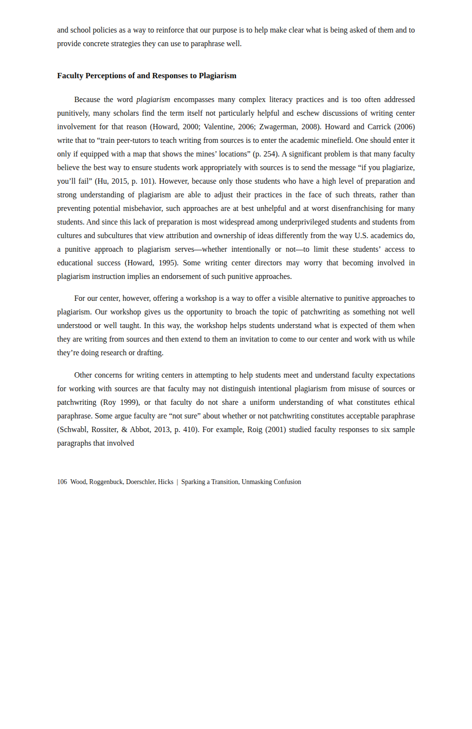and school policies as a way to reinforce that our purpose is to help make clear what is being asked of them and to provide concrete strategies they can use to paraphrase well.
Faculty Perceptions of and Responses to Plagiarism
Because the word plagiarism encompasses many complex literacy practices and is too often addressed punitively, many scholars find the term itself not particularly helpful and eschew discussions of writing center involvement for that reason (Howard, 2000; Valentine, 2006; Zwagerman, 2008). Howard and Carrick (2006) write that to “train peer-tutors to teach writing from sources is to enter the academic minefield. One should enter it only if equipped with a map that shows the mines’ locations” (p. 254). A significant problem is that many faculty believe the best way to ensure students work appropriately with sources is to send the message “if you plagiarize, you’ll fail” (Hu, 2015, p. 101). However, because only those students who have a high level of preparation and strong understanding of plagiarism are able to adjust their practices in the face of such threats, rather than preventing potential misbehavior, such approaches are at best unhelpful and at worst disenfranchising for many students. And since this lack of preparation is most widespread among underprivileged students and students from cultures and subcultures that view attribution and ownership of ideas differently from the way U.S. academics do, a punitive approach to plagiarism serves—whether intentionally or not—to limit these students’ access to educational success (Howard, 1995). Some writing center directors may worry that becoming involved in plagiarism instruction implies an endorsement of such punitive approaches.
For our center, however, offering a workshop is a way to offer a visible alternative to punitive approaches to plagiarism. Our workshop gives us the opportunity to broach the topic of patchwriting as something not well understood or well taught. In this way, the workshop helps students understand what is expected of them when they are writing from sources and then extend to them an invitation to come to our center and work with us while they’re doing research or drafting.
Other concerns for writing centers in attempting to help students meet and understand faculty expectations for working with sources are that faculty may not distinguish intentional plagiarism from misuse of sources or patchwriting (Roy 1999), or that faculty do not share a uniform understanding of what constitutes ethical paraphrase. Some argue faculty are “not sure” about whether or not patchwriting constitutes acceptable paraphrase (Schwabl, Rossiter, & Abbot, 2013, p. 410). For example, Roig (2001) studied faculty responses to six sample paragraphs that involved
106 Wood, Roggenbuck, Doerschler, Hicks | Sparking a Transition, Unmasking Confusion